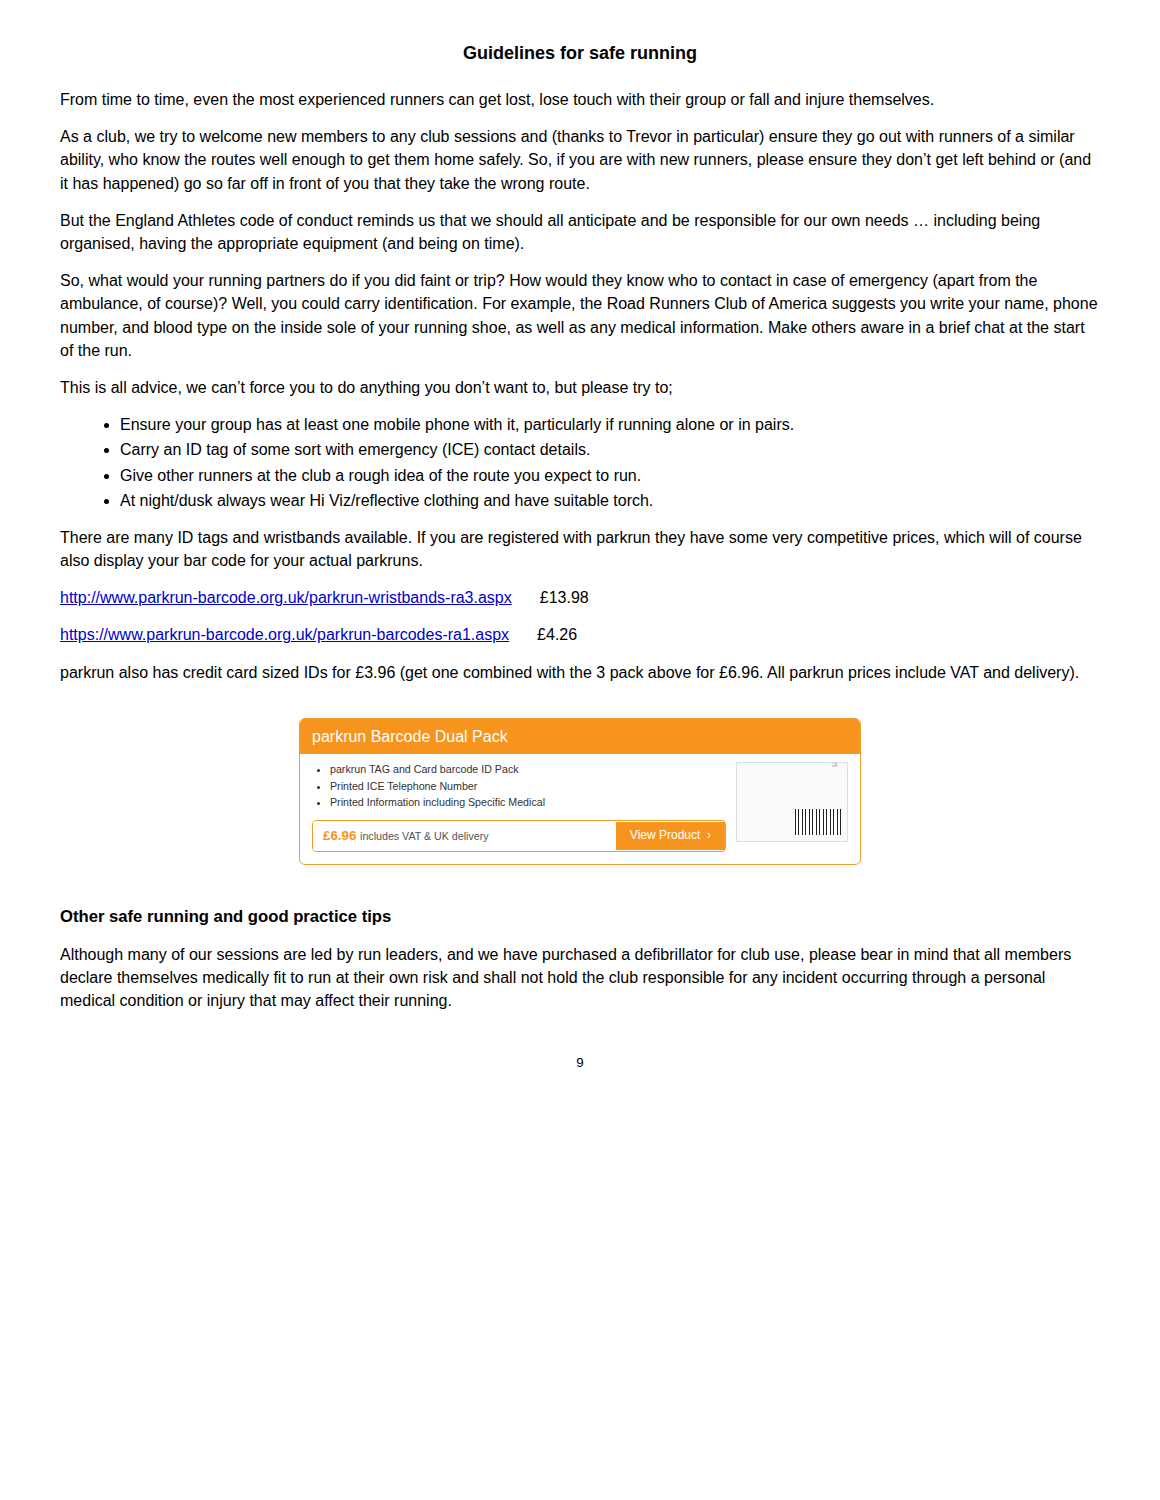Guidelines for safe running
From time to time, even the most experienced runners can get lost, lose touch with their group or fall and injure themselves.
As a club, we try to welcome new members to any club sessions and (thanks to Trevor in particular) ensure they go out with runners of a similar ability, who know the routes well enough to get them home safely. So, if you are with new runners, please ensure they don’t get left behind or (and it has happened) go so far off in front of you that they take the wrong route.
But the England Athletes code of conduct reminds us that we should all anticipate and be responsible for our own needs … including being organised, having the appropriate equipment (and being on time).
So, what would your running partners do if you did faint or trip? How would they know who to contact in case of emergency (apart from the ambulance, of course)? Well, you could carry identification. For example, the Road Runners Club of America suggests you write your name, phone number, and blood type on the inside sole of your running shoe, as well as any medical information. Make others aware in a brief chat at the start of the run.
This is all advice, we can’t force you to do anything you don’t want to, but please try to;
Ensure your group has at least one mobile phone with it, particularly if running alone or in pairs.
Carry an ID tag of some sort with emergency (ICE) contact details.
Give other runners at the club a rough idea of the route you expect to run.
At night/dusk always wear Hi Viz/reflective clothing and have suitable torch.
There are many ID tags and wristbands available. If you are registered with parkrun they have some very competitive prices, which will of course also display your bar code for your actual parkruns.
http://www.parkrun-barcode.org.uk/parkrun-wristbands-ra3.aspx£13.98
https://www.parkrun-barcode.org.uk/parkrun-barcodes-ra1.aspx£4.26
parkrun also has credit card sized IDs for £3.96 (get one combined with the 3 pack above for £6.96. All parkrun prices include VAT and delivery).
parkrun Barcode Dual Pack
parkrun TAG and Card barcode ID Pack
Printed ICE Telephone Number
Printed Information including Specific Medical
£6.96 includes VAT & UK delivery
View Product ›
parkrun
Other safe running and good practice tips
Although many of our sessions are led by run leaders, and we have purchased a defibrillator for club use, please bear in mind that all members declare themselves medically fit to run at their own risk and shall not hold the club responsible for any incident occurring through a personal medical condition or injury that may affect their running.
9